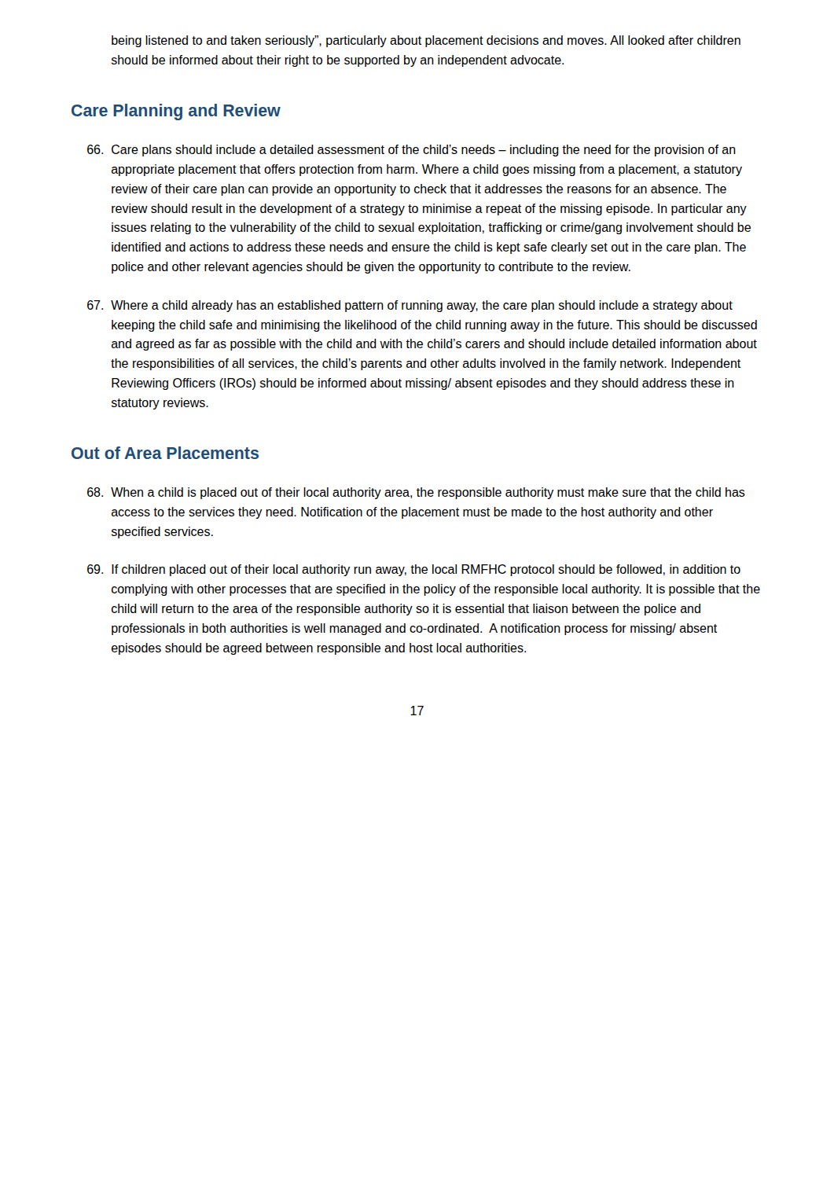being listened to and taken seriously”, particularly about placement decisions and moves. All looked after children should be informed about their right to be supported by an independent advocate.
Care Planning and Review
66. Care plans should include a detailed assessment of the child’s needs – including the need for the provision of an appropriate placement that offers protection from harm. Where a child goes missing from a placement, a statutory review of their care plan can provide an opportunity to check that it addresses the reasons for an absence. The review should result in the development of a strategy to minimise a repeat of the missing episode. In particular any issues relating to the vulnerability of the child to sexual exploitation, trafficking or crime/gang involvement should be identified and actions to address these needs and ensure the child is kept safe clearly set out in the care plan. The police and other relevant agencies should be given the opportunity to contribute to the review.
67. Where a child already has an established pattern of running away, the care plan should include a strategy about keeping the child safe and minimising the likelihood of the child running away in the future. This should be discussed and agreed as far as possible with the child and with the child’s carers and should include detailed information about the responsibilities of all services, the child’s parents and other adults involved in the family network. Independent Reviewing Officers (IROs) should be informed about missing/ absent episodes and they should address these in statutory reviews.
Out of Area Placements
68. When a child is placed out of their local authority area, the responsible authority must make sure that the child has access to the services they need. Notification of the placement must be made to the host authority and other specified services.
69. If children placed out of their local authority run away, the local RMFHC protocol should be followed, in addition to complying with other processes that are specified in the policy of the responsible local authority. It is possible that the child will return to the area of the responsible authority so it is essential that liaison between the police and professionals in both authorities is well managed and co-ordinated. A notification process for missing/ absent episodes should be agreed between responsible and host local authorities.
17